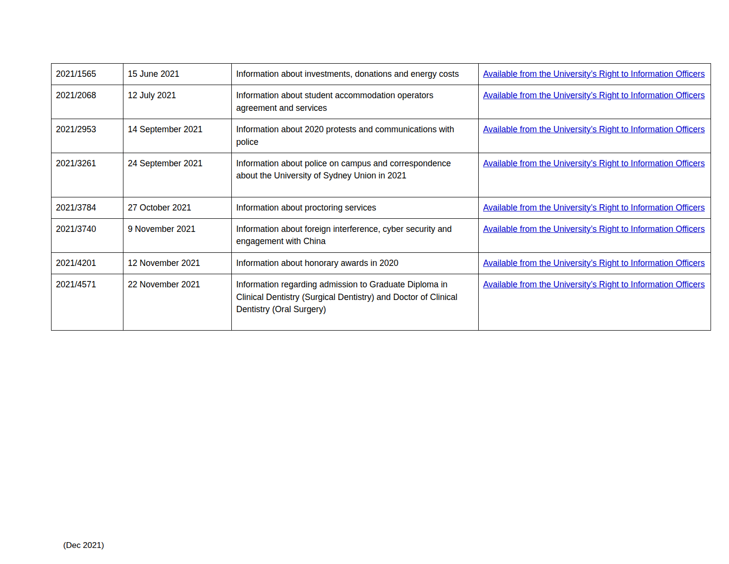| 2021/1565 | 15 June 2021 | Information about investments, donations and energy costs | Available from the University’s Right to Information Officers |
| 2021/2068 | 12 July 2021 | Information about student accommodation operators agreement and services | Available from the University’s Right to Information Officers |
| 2021/2953 | 14 September 2021 | Information about 2020 protests and communications with police | Available from the University’s Right to Information Officers |
| 2021/3261 | 24 September 2021 | Information about police on campus and correspondence about the University of Sydney Union in 2021 | Available from the University’s Right to Information Officers |
| 2021/3784 | 27 October 2021 | Information about proctoring services | Available from the University’s Right to Information Officers |
| 2021/3740 | 9 November 2021 | Information about foreign interference, cyber security and engagement with China | Available from the University’s Right to Information Officers |
| 2021/4201 | 12 November 2021 | Information about honorary awards in 2020 | Available from the University’s Right to Information Officers |
| 2021/4571 | 22 November 2021 | Information regarding admission to Graduate Diploma in Clinical Dentistry (Surgical Dentistry) and Doctor of Clinical Dentistry (Oral Surgery) | Available from the University’s Right to Information Officers |
(Dec 2021)